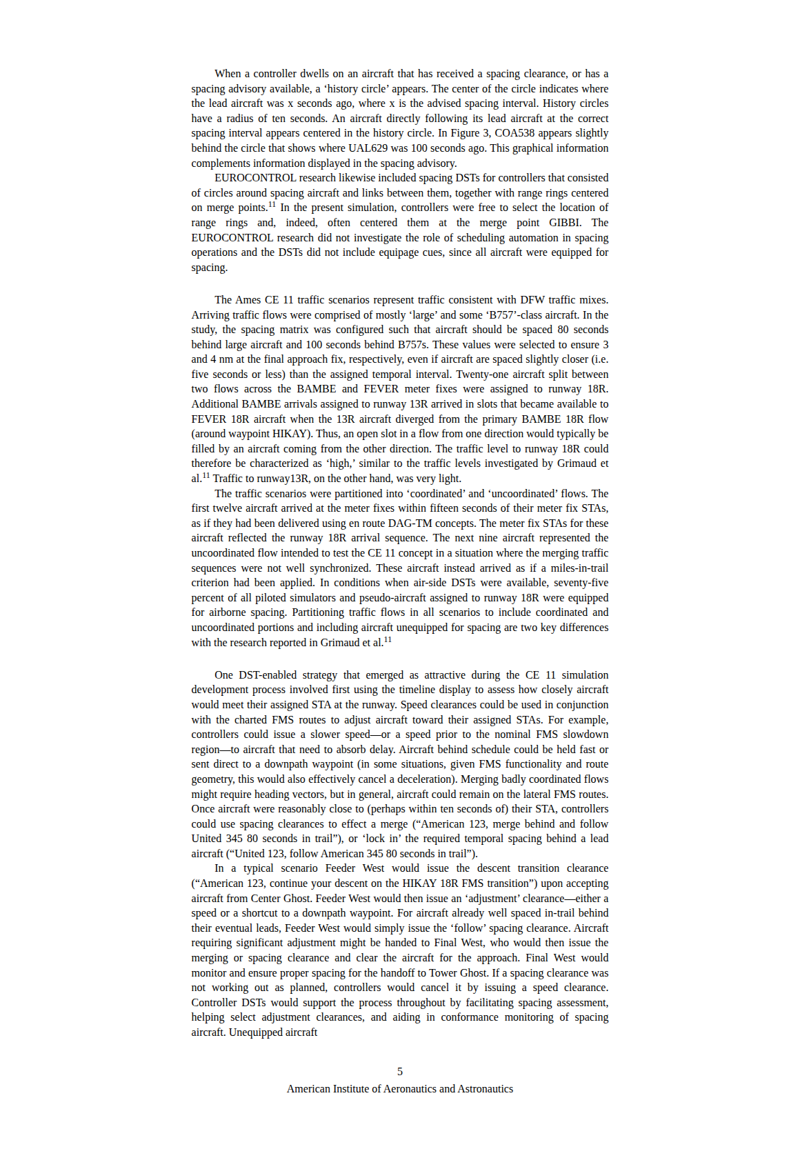When a controller dwells on an aircraft that has received a spacing clearance, or has a spacing advisory available, a ‘history circle’ appears. The center of the circle indicates where the lead aircraft was x seconds ago, where x is the advised spacing interval. History circles have a radius of ten seconds. An aircraft directly following its lead aircraft at the correct spacing interval appears centered in the history circle. In Figure 3, COA538 appears slightly behind the circle that shows where UAL629 was 100 seconds ago. This graphical information complements information displayed in the spacing advisory.
EUROCONTROL research likewise included spacing DSTs for controllers that consisted of circles around spacing aircraft and links between them, together with range rings centered on merge points.11 In the present simulation, controllers were free to select the location of range rings and, indeed, often centered them at the merge point GIBBI. The EUROCONTROL research did not investigate the role of scheduling automation in spacing operations and the DSTs did not include equipage cues, since all aircraft were equipped for spacing.
The Ames CE 11 traffic scenarios represent traffic consistent with DFW traffic mixes. Arriving traffic flows were comprised of mostly ‘large’ and some ‘B757’-class aircraft. In the study, the spacing matrix was configured such that aircraft should be spaced 80 seconds behind large aircraft and 100 seconds behind B757s. These values were selected to ensure 3 and 4 nm at the final approach fix, respectively, even if aircraft are spaced slightly closer (i.e. five seconds or less) than the assigned temporal interval. Twenty-one aircraft split between two flows across the BAMBE and FEVER meter fixes were assigned to runway 18R. Additional BAMBE arrivals assigned to runway 13R arrived in slots that became available to FEVER 18R aircraft when the 13R aircraft diverged from the primary BAMBE 18R flow (around waypoint HIKAY). Thus, an open slot in a flow from one direction would typically be filled by an aircraft coming from the other direction. The traffic level to runway 18R could therefore be characterized as ‘high,’ similar to the traffic levels investigated by Grimaud et al.11 Traffic to runway13R, on the other hand, was very light.
The traffic scenarios were partitioned into ‘coordinated’ and ‘uncoordinated’ flows. The first twelve aircraft arrived at the meter fixes within fifteen seconds of their meter fix STAs, as if they had been delivered using en route DAG-TM concepts. The meter fix STAs for these aircraft reflected the runway 18R arrival sequence. The next nine aircraft represented the uncoordinated flow intended to test the CE 11 concept in a situation where the merging traffic sequences were not well synchronized. These aircraft instead arrived as if a miles-in-trail criterion had been applied. In conditions when air-side DSTs were available, seventy-five percent of all piloted simulators and pseudo-aircraft assigned to runway 18R were equipped for airborne spacing. Partitioning traffic flows in all scenarios to include coordinated and uncoordinated portions and including aircraft unequipped for spacing are two key differences with the research reported in Grimaud et al.11
One DST-enabled strategy that emerged as attractive during the CE 11 simulation development process involved first using the timeline display to assess how closely aircraft would meet their assigned STA at the runway. Speed clearances could be used in conjunction with the charted FMS routes to adjust aircraft toward their assigned STAs. For example, controllers could issue a slower speed—or a speed prior to the nominal FMS slowdown region—to aircraft that need to absorb delay. Aircraft behind schedule could be held fast or sent direct to a downpath waypoint (in some situations, given FMS functionality and route geometry, this would also effectively cancel a deceleration). Merging badly coordinated flows might require heading vectors, but in general, aircraft could remain on the lateral FMS routes. Once aircraft were reasonably close to (perhaps within ten seconds of) their STA, controllers could use spacing clearances to effect a merge (“American 123, merge behind and follow United 345 80 seconds in trail”), or ‘lock in’ the required temporal spacing behind a lead aircraft (“United 123, follow American 345 80 seconds in trail”).
In a typical scenario Feeder West would issue the descent transition clearance (“American 123, continue your descent on the HIKAY 18R FMS transition”) upon accepting aircraft from Center Ghost. Feeder West would then issue an ‘adjustment’ clearance—either a speed or a shortcut to a downpath waypoint. For aircraft already well spaced in-trail behind their eventual leads, Feeder West would simply issue the ‘follow’ spacing clearance. Aircraft requiring significant adjustment might be handed to Final West, who would then issue the merging or spacing clearance and clear the aircraft for the approach. Final West would monitor and ensure proper spacing for the handoff to Tower Ghost. If a spacing clearance was not working out as planned, controllers would cancel it by issuing a speed clearance. Controller DSTs would support the process throughout by facilitating spacing assessment, helping select adjustment clearances, and aiding in conformance monitoring of spacing aircraft. Unequipped aircraft
5 American Institute of Aeronautics and Astronautics